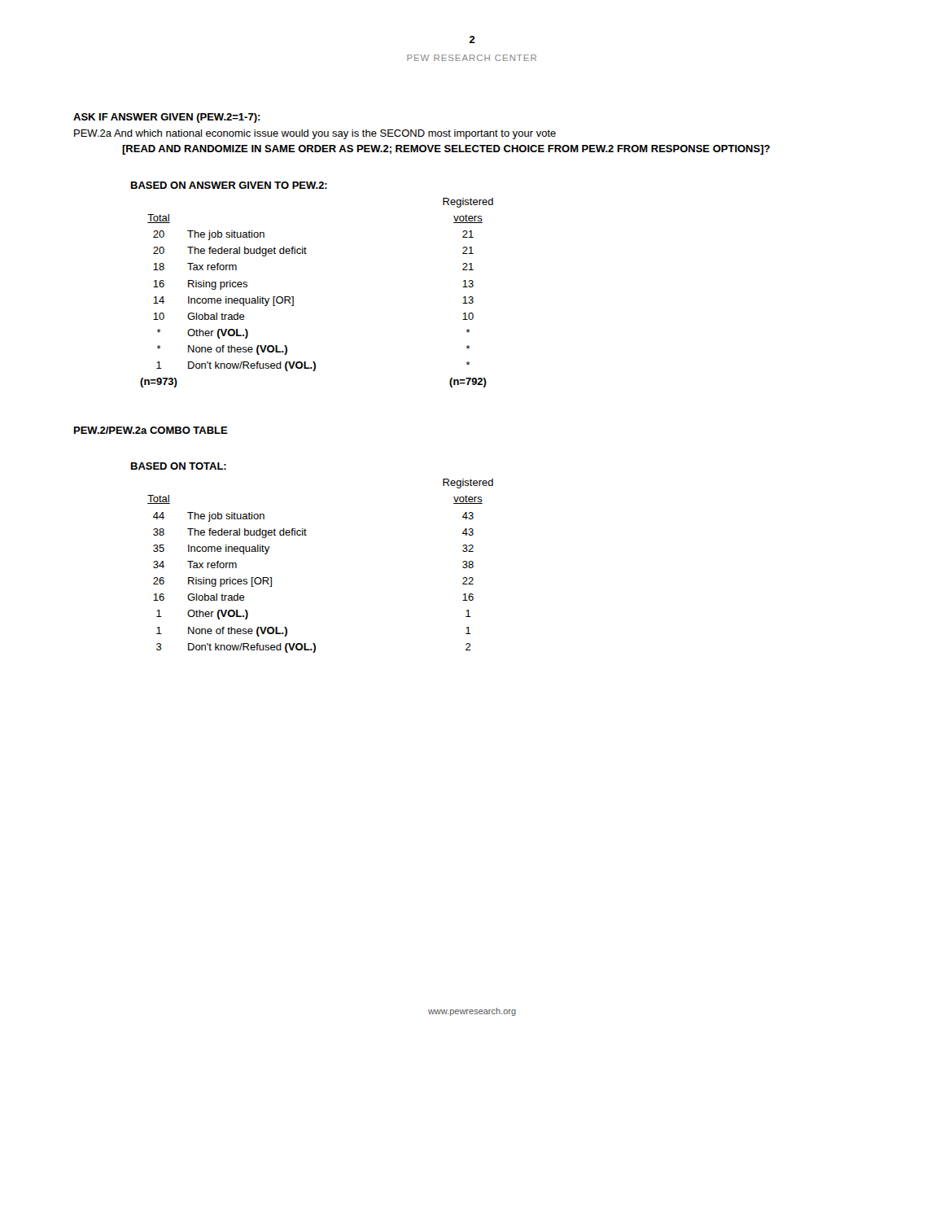2
PEW RESEARCH CENTER
ASK IF ANSWER GIVEN (PEW.2=1-7):
PEW.2a And which national economic issue would you say is the SECOND most important to your vote [READ AND RANDOMIZE IN SAME ORDER AS PEW.2; REMOVE SELECTED CHOICE FROM PEW.2 FROM RESPONSE OPTIONS]?
BASED ON ANSWER GIVEN TO PEW.2:
| | | Registered |
| Total | | voters |
| 20 | The job situation | 21 |
| 20 | The federal budget deficit | 21 |
| 18 | Tax reform | 21 |
| 16 | Rising prices | 13 |
| 14 | Income inequality [OR] | 13 |
| 10 | Global trade | 10 |
| * | Other (VOL.) | * |
| * | None of these (VOL.) | * |
| 1 | Don't know/Refused (VOL.) | * |
| (n=973) | | (n=792) |
PEW.2/PEW.2a COMBO TABLE
BASED ON TOTAL:
| | | Registered |
| Total | | voters |
| 44 | The job situation | 43 |
| 38 | The federal budget deficit | 43 |
| 35 | Income inequality | 32 |
| 34 | Tax reform | 38 |
| 26 | Rising prices [OR] | 22 |
| 16 | Global trade | 16 |
| 1 | Other (VOL.) | 1 |
| 1 | None of these (VOL.) | 1 |
| 3 | Don't know/Refused (VOL.) | 2 |
www.pewresearch.org